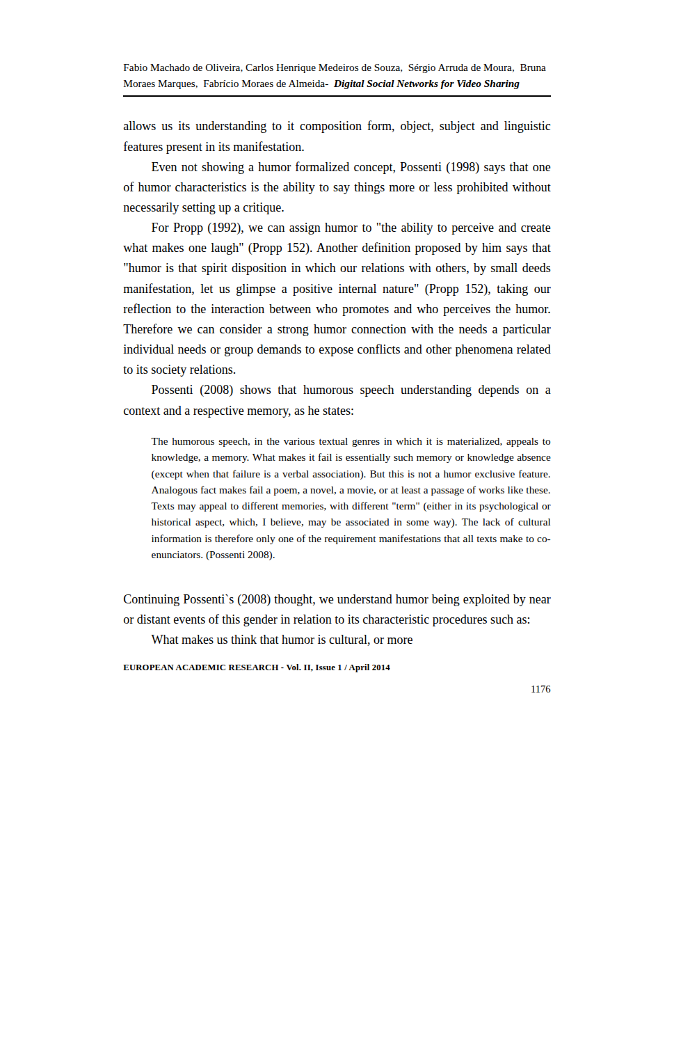Fabio Machado de Oliveira, Carlos Henrique Medeiros de Souza, Sérgio Arruda de Moura, Bruna Moraes Marques, Fabrício Moraes de Almeida- Digital Social Networks for Video Sharing
allows us its understanding to it composition form, object, subject and linguistic features present in its manifestation.
Even not showing a humor formalized concept, Possenti (1998) says that one of humor characteristics is the ability to say things more or less prohibited without necessarily setting up a critique.
For Propp (1992), we can assign humor to "the ability to perceive and create what makes one laugh" (Propp 152). Another definition proposed by him says that "humor is that spirit disposition in which our relations with others, by small deeds manifestation, let us glimpse a positive internal nature" (Propp 152), taking our reflection to the interaction between who promotes and who perceives the humor. Therefore we can consider a strong humor connection with the needs a particular individual needs or group demands to expose conflicts and other phenomena related to its society relations.
Possenti (2008) shows that humorous speech understanding depends on a context and a respective memory, as he states:
The humorous speech, in the various textual genres in which it is materialized, appeals to knowledge, a memory. What makes it fail is essentially such memory or knowledge absence (except when that failure is a verbal association). But this is not a humor exclusive feature. Analogous fact makes fail a poem, a novel, a movie, or at least a passage of works like these. Texts may appeal to different memories, with different "term" (either in its psychological or historical aspect, which, I believe, may be associated in some way). The lack of cultural information is therefore only one of the requirement manifestations that all texts make to co-enunciators. (Possenti 2008).
Continuing Possenti`s (2008) thought, we understand humor being exploited by near or distant events of this gender in relation to its characteristic procedures such as:
What makes us think that humor is cultural, or more
EUROPEAN ACADEMIC RESEARCH - Vol. II, Issue 1 / April 2014
1176